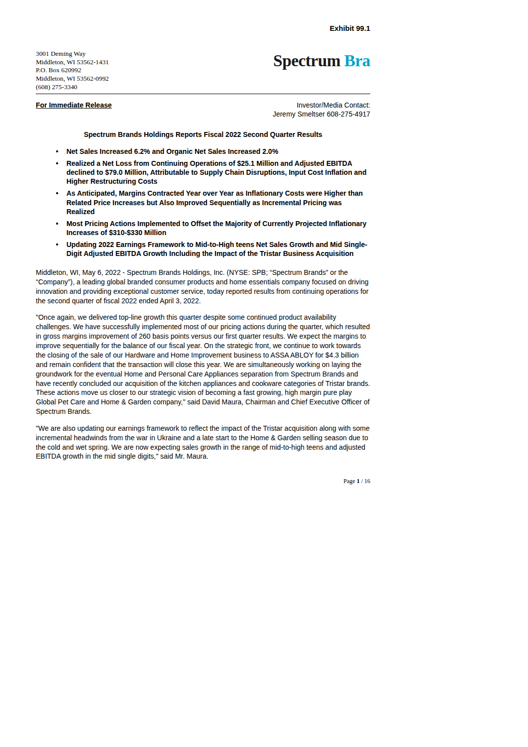Exhibit 99.1
3001 Deming Way
Middleton, WI 53562-1431
P.O. Box 620992
Middleton, WI 53562-0992
(608) 275-3340
Spectrum Bra
For Immediate Release
Investor/Media Contact:
Jeremy Smeltser 608-275-4917
Spectrum Brands Holdings Reports Fiscal 2022 Second Quarter Results
Net Sales Increased 6.2% and Organic Net Sales Increased 2.0%
Realized a Net Loss from Continuing Operations of $25.1 Million and Adjusted EBITDA declined to $79.0 Million, Attributable to Supply Chain Disruptions, Input Cost Inflation and Higher Restructuring Costs
As Anticipated, Margins Contracted Year over Year as Inflationary Costs were Higher than Related Price Increases but Also Improved Sequentially as Incremental Pricing was Realized
Most Pricing Actions Implemented to Offset the Majority of Currently Projected Inflationary Increases of $310-$330 Million
Updating 2022 Earnings Framework to Mid-to-High teens Net Sales Growth and Mid Single-Digit Adjusted EBITDA Growth Including the Impact of the Tristar Business Acquisition
Middleton, WI, May 6, 2022 - Spectrum Brands Holdings, Inc. (NYSE: SPB; “Spectrum Brands” or the “Company”), a leading global branded consumer products and home essentials company focused on driving innovation and providing exceptional customer service, today reported results from continuing operations for the second quarter of fiscal 2022 ended April 3, 2022.
"Once again, we delivered top-line growth this quarter despite some continued product availability challenges. We have successfully implemented most of our pricing actions during the quarter, which resulted in gross margins improvement of 260 basis points versus our first quarter results. We expect the margins to improve sequentially for the balance of our fiscal year. On the strategic front, we continue to work towards the closing of the sale of our Hardware and Home Improvement business to ASSA ABLOY for $4.3 billion and remain confident that the transaction will close this year. We are simultaneously working on laying the groundwork for the eventual Home and Personal Care Appliances separation from Spectrum Brands and have recently concluded our acquisition of the kitchen appliances and cookware categories of Tristar brands. These actions move us closer to our strategic vision of becoming a fast growing, high margin pure play Global Pet Care and Home & Garden company," said David Maura, Chairman and Chief Executive Officer of Spectrum Brands.
"We are also updating our earnings framework to reflect the impact of the Tristar acquisition along with some incremental headwinds from the war in Ukraine and a late start to the Home & Garden selling season due to the cold and wet spring. We are now expecting sales growth in the range of mid-to-high teens and adjusted EBITDA growth in the mid single digits," said Mr. Maura.
Page 1 / 16